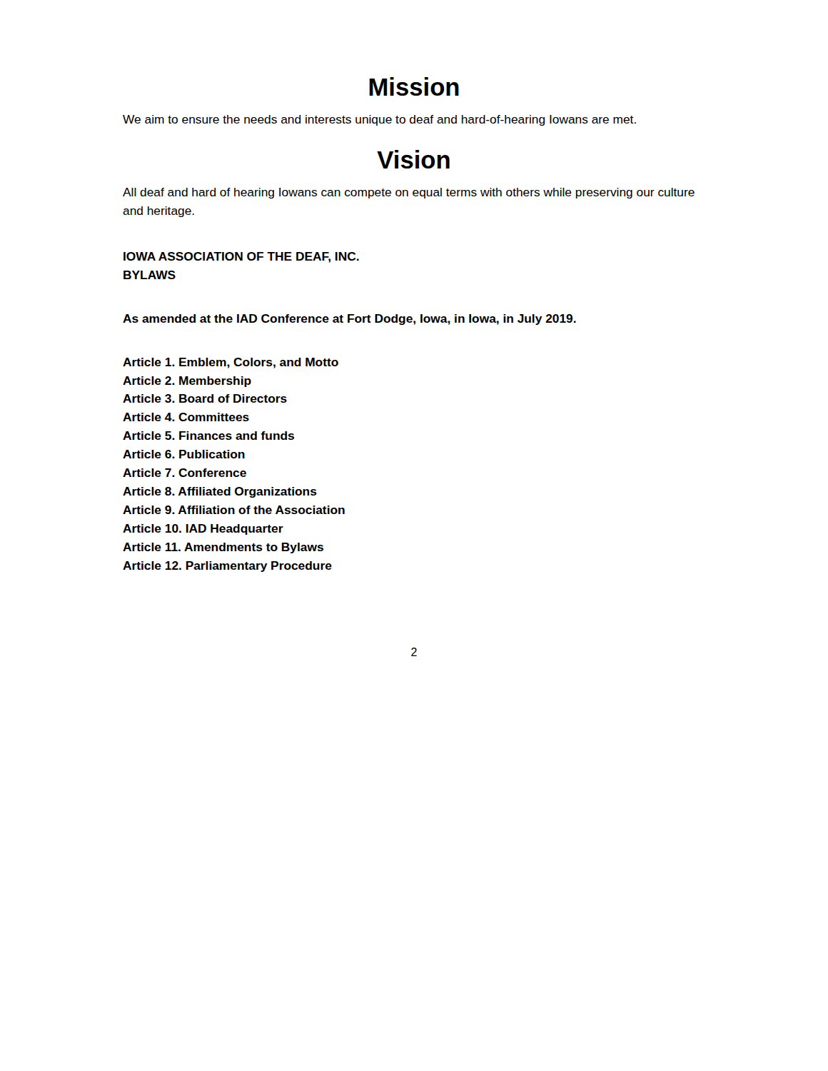Mission
We aim to ensure the needs and interests unique to deaf and hard-of-hearing Iowans are met.
Vision
All deaf and hard of hearing Iowans can compete on equal terms with others while preserving our culture and heritage.
IOWA ASSOCIATION OF THE DEAF, INC.
BYLAWS
As amended at the IAD Conference at Fort Dodge, Iowa, in Iowa, in July 2019.
Article 1. Emblem, Colors, and Motto
Article 2. Membership
Article 3. Board of Directors
Article 4. Committees
Article 5. Finances and funds
Article 6. Publication
Article 7. Conference
Article 8. Affiliated Organizations
Article 9. Affiliation of the Association
Article 10. IAD Headquarter
Article 11. Amendments to Bylaws
Article 12. Parliamentary Procedure
2